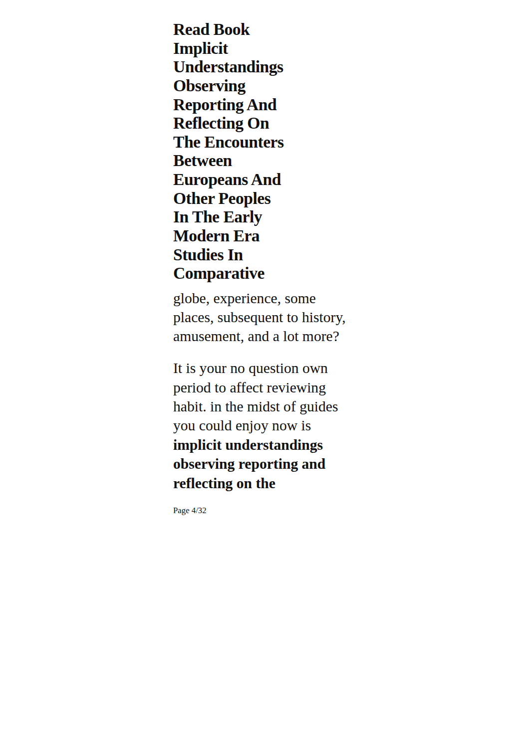Read Book Implicit Understandings Observing Reporting And Reflecting On The Encounters Between Europeans And Other Peoples In The Early Modern Era Studies In Comparative
globe, experience, some places, subsequent to history, amusement, and a lot more?
It is your no question own period to affect reviewing habit. in the midst of guides you could enjoy now is implicit understandings observing reporting and reflecting on the
Page 4/32